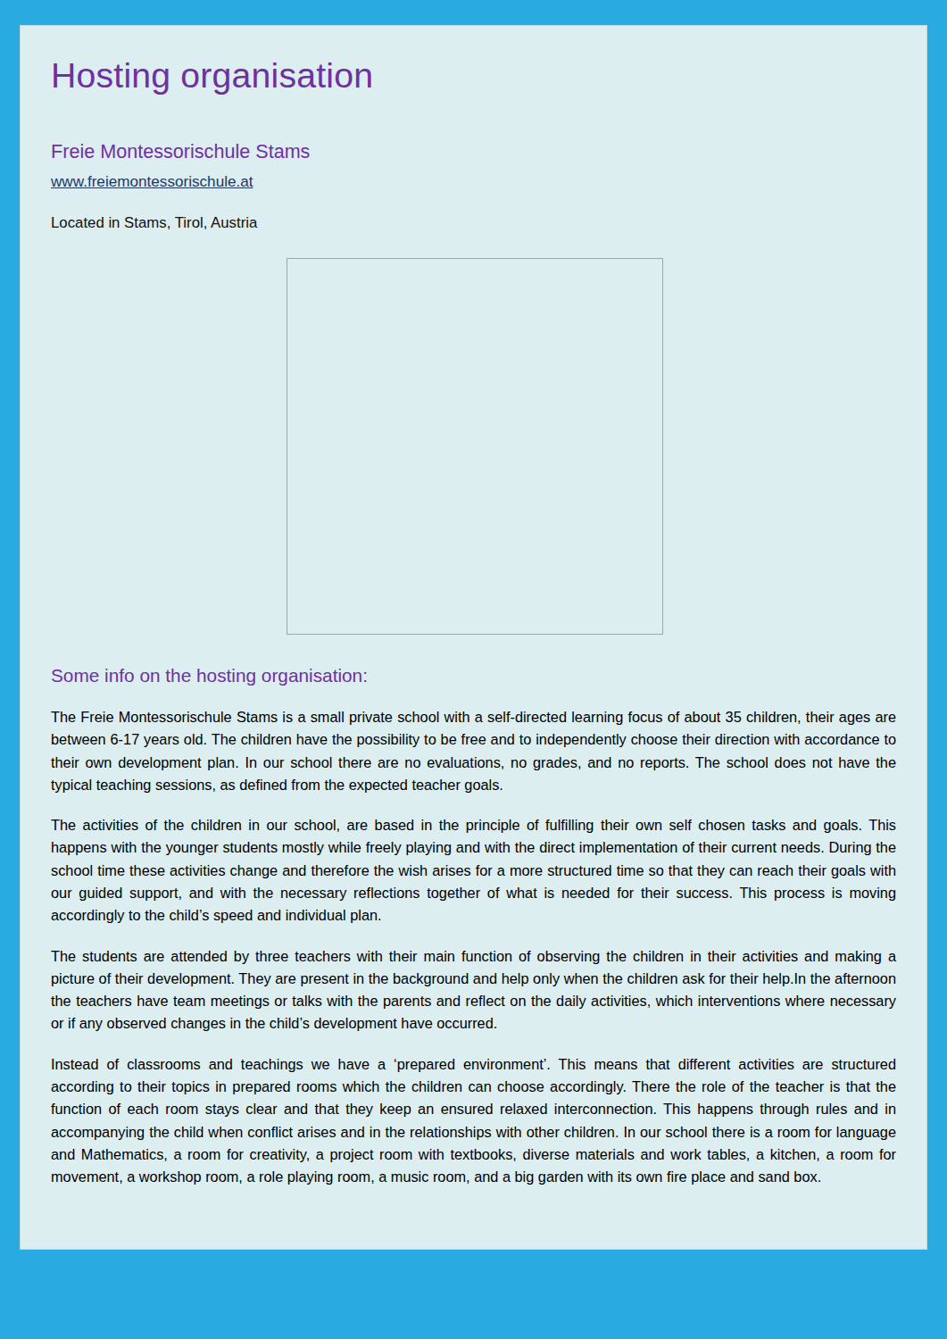Hosting organisation
Freie Montessorischule Stams
www.freiemontessorischule.at
Located in Stams, Tirol, Austria
Some info on the hosting organisation:
The Freie Montessorischule Stams is a small private school with a self-directed learning focus of about 35 children, their ages are between 6-17 years old. The children have the possibility to be free and to independently choose their direction with accordance to their own development plan. In our school there are no evaluations, no grades, and no reports. The school does not have the typical teaching sessions, as defined from the expected teacher goals.
The activities of the children in our school, are based in the principle of fulfilling their own self chosen tasks and goals. This happens with the younger students mostly while freely playing and with the direct implementation of their current needs. During the school time these activities change and therefore the wish arises for a more structured time so that they can reach their goals with our guided support, and with the necessary reflections together of what is needed for their success. This process is moving accordingly to the child’s speed and individual plan.
The students are attended by three teachers with their main function of observing the children in their activities and making a picture of their development. They are present in the background and help only when the children ask for their help.In the afternoon the teachers have team meetings or talks with the parents and reflect on the daily activities, which interventions where necessary or if any observed changes in the child’s development have occurred.
Instead of classrooms and teachings we have a ‘prepared environment’. This means that different activities are structured according to their topics in prepared rooms which the children can choose accordingly. There the role of the teacher is that the function of each room stays clear and that they keep an ensured relaxed interconnection. This happens through rules and in accompanying the child when conflict arises and in the relationships with other children. In our school there is a room for language and Mathematics, a room for creativity, a project room with textbooks, diverse materials and work tables, a kitchen, a room for movement, a workshop room, a role playing room, a music room, and a big garden with its own fire place and sand box.